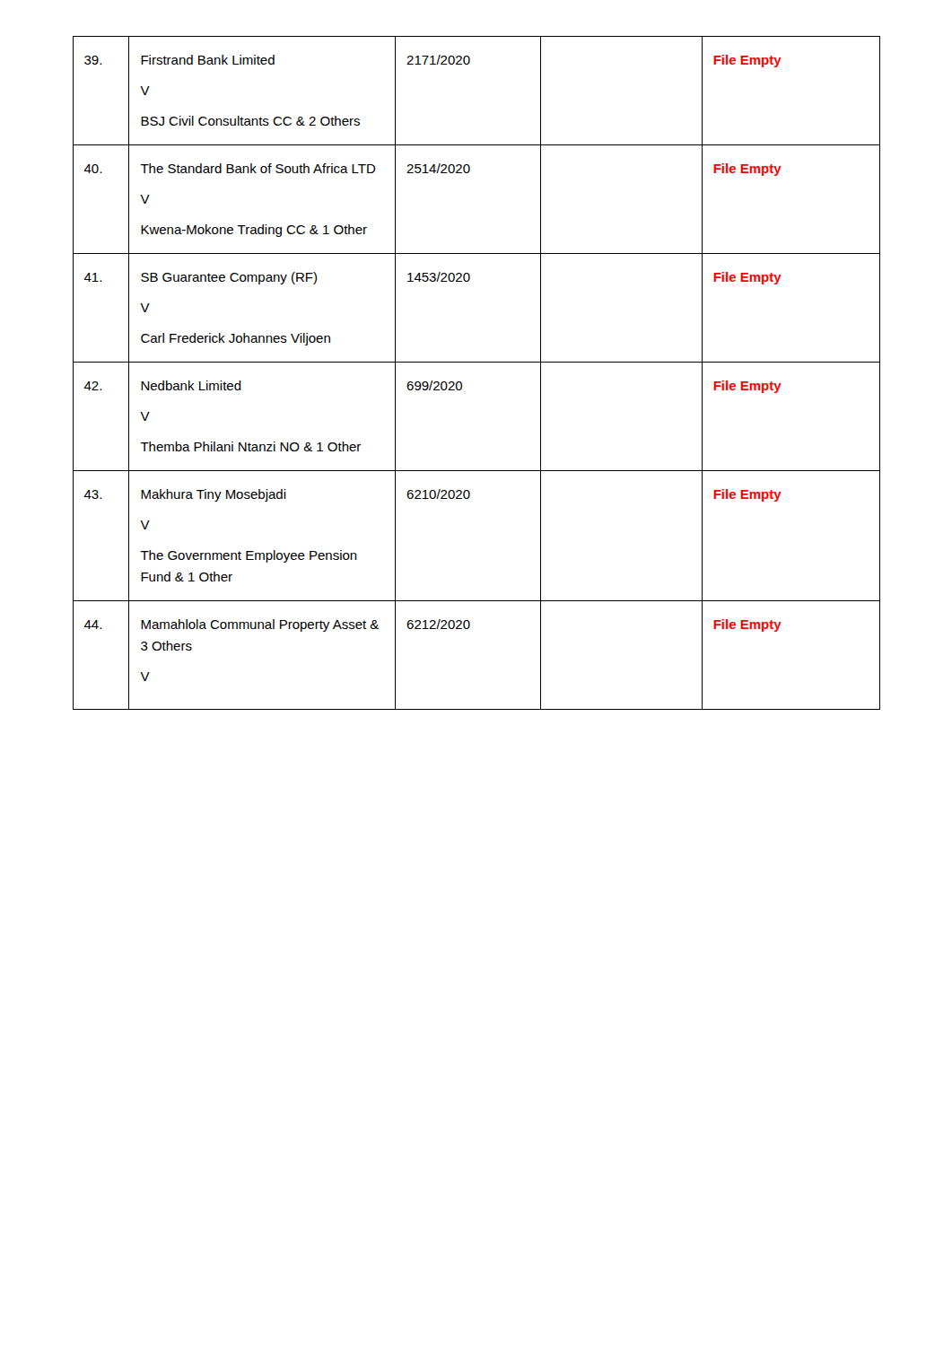| 39. | Firstrand Bank Limited V BSJ Civil Consultants CC & 2 Others | 2171/2020 | | File Empty |
| 40. | The Standard Bank of South Africa LTD V Kwena-Mokone Trading CC & 1 Other | 2514/2020 | | File Empty |
| 41. | SB Guarantee Company (RF) V Carl Frederick Johannes Viljoen | 1453/2020 | | File Empty |
| 42. | Nedbank Limited V Themba Philani Ntanzi NO & 1 Other | 699/2020 | | File Empty |
| 43. | Makhura Tiny Mosebjadi V The Government Employee Pension Fund & 1 Other | 6210/2020 | | File Empty |
| 44. | Mamahlola Communal Property Asset & 3 Others V | 6212/2020 | | File Empty |